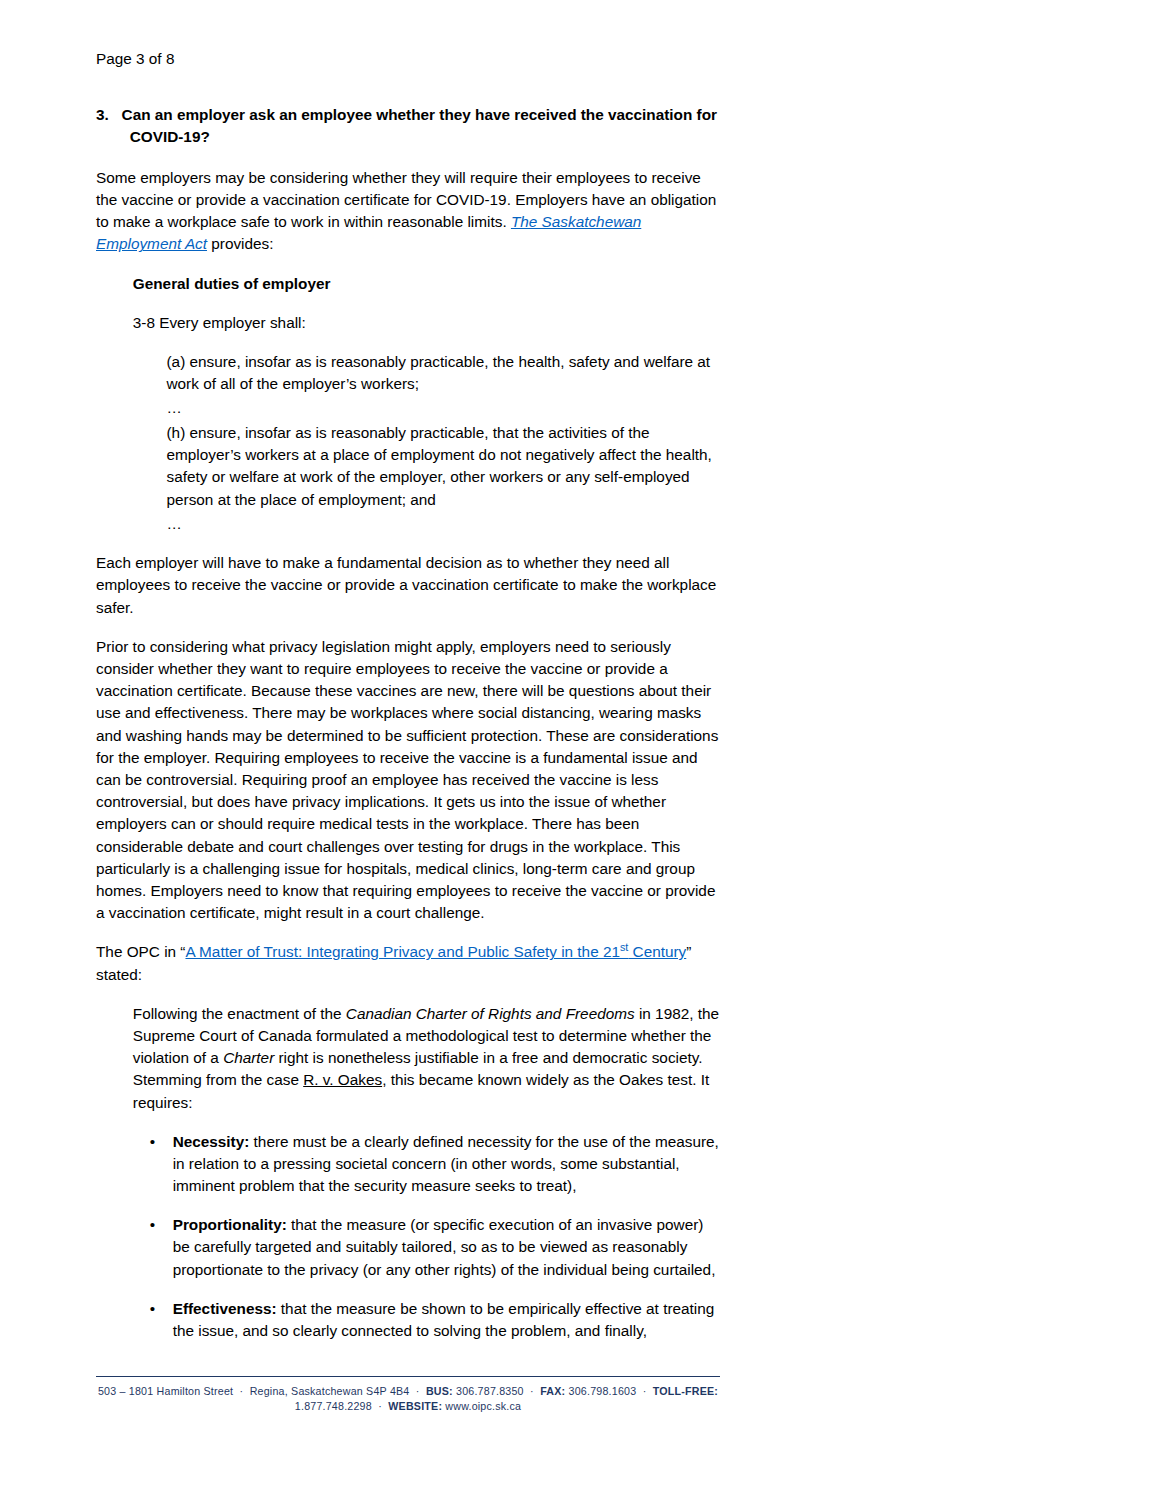Page 3 of 8
3. Can an employer ask an employee whether they have received the vaccination for COVID-19?
Some employers may be considering whether they will require their employees to receive the vaccine or provide a vaccination certificate for COVID-19. Employers have an obligation to make a workplace safe to work in within reasonable limits. The Saskatchewan Employment Act provides:
General duties of employer
3-8 Every employer shall:
(a) ensure, insofar as is reasonably practicable, the health, safety and welfare at work of all of the employer’s workers;
…
(h) ensure, insofar as is reasonably practicable, that the activities of the employer’s workers at a place of employment do not negatively affect the health, safety or welfare at work of the employer, other workers or any self-employed person at the place of employment; and
…
Each employer will have to make a fundamental decision as to whether they need all employees to receive the vaccine or provide a vaccination certificate to make the workplace safer.
Prior to considering what privacy legislation might apply, employers need to seriously consider whether they want to require employees to receive the vaccine or provide a vaccination certificate. Because these vaccines are new, there will be questions about their use and effectiveness. There may be workplaces where social distancing, wearing masks and washing hands may be determined to be sufficient protection. These are considerations for the employer. Requiring employees to receive the vaccine is a fundamental issue and can be controversial. Requiring proof an employee has received the vaccine is less controversial, but does have privacy implications. It gets us into the issue of whether employers can or should require medical tests in the workplace. There has been considerable debate and court challenges over testing for drugs in the workplace. This particularly is a challenging issue for hospitals, medical clinics, long-term care and group homes. Employers need to know that requiring employees to receive the vaccine or provide a vaccination certificate, might result in a court challenge.
The OPC in “A Matter of Trust: Integrating Privacy and Public Safety in the 21st Century” stated:
Following the enactment of the Canadian Charter of Rights and Freedoms in 1982, the Supreme Court of Canada formulated a methodological test to determine whether the violation of a Charter right is nonetheless justifiable in a free and democratic society. Stemming from the case R. v. Oakes, this became known widely as the Oakes test. It requires:
Necessity: there must be a clearly defined necessity for the use of the measure, in relation to a pressing societal concern (in other words, some substantial, imminent problem that the security measure seeks to treat),
Proportionality: that the measure (or specific execution of an invasive power) be carefully targeted and suitably tailored, so as to be viewed as reasonably proportionate to the privacy (or any other rights) of the individual being curtailed,
Effectiveness: that the measure be shown to be empirically effective at treating the issue, and so clearly connected to solving the problem, and finally,
503 – 1801 Hamilton Street · Regina, Saskatchewan S4P 4B4 · BUS: 306.787.8350 · FAX: 306.798.1603 · TOLL-FREE: 1.877.748.2298 · WEBSITE: www.oipc.sk.ca